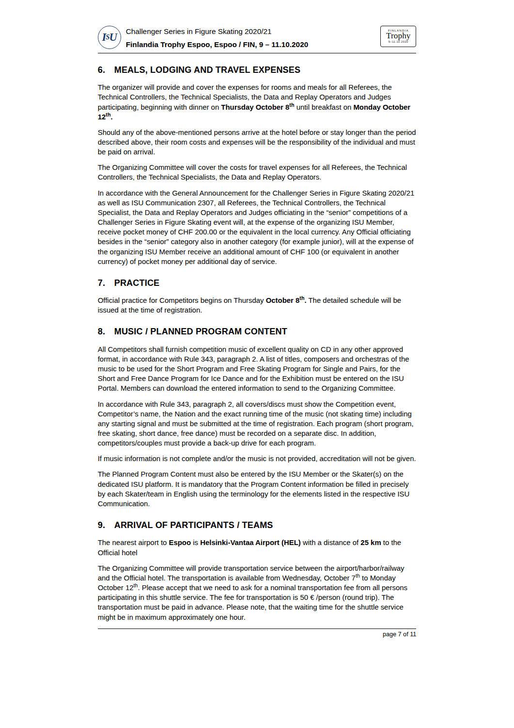ISU
Challenger Series in Figure Skating 2020/21
Finlandia Trophy Espoo, Espoo / FIN, 9 – 11.10.2020
Finlandia
Trophy
9–11.10.2020
6. MEALS, LODGING AND TRAVEL EXPENSES
The organizer will provide and cover the expenses for rooms and meals for all Referees, the Technical Controllers, the Technical Specialists, the Data and Replay Operators and Judges participating, beginning with dinner on Thursday October 8th until breakfast on Monday October 12th.
Should any of the above-mentioned persons arrive at the hotel before or stay longer than the period described above, their room costs and expenses will be the responsibility of the individual and must be paid on arrival.
The Organizing Committee will cover the costs for travel expenses for all Referees, the Technical Controllers, the Technical Specialists, the Data and Replay Operators.
In accordance with the General Announcement for the Challenger Series in Figure Skating 2020/21 as well as ISU Communication 2307, all Referees, the Technical Controllers, the Technical Specialist, the Data and Replay Operators and Judges officiating in the “senior” competitions of a Challenger Series in Figure Skating event will, at the expense of the organizing ISU Member, receive pocket money of CHF 200.00 or the equivalent in the local currency. Any Official officiating besides in the “senior” category also in another category (for example junior), will at the expense of the organizing ISU Member receive an additional amount of CHF 100 (or equivalent in another currency) of pocket money per additional day of service.
7. PRACTICE
Official practice for Competitors begins on Thursday October 8th. The detailed schedule will be issued at the time of registration.
8. MUSIC / PLANNED PROGRAM CONTENT
All Competitors shall furnish competition music of excellent quality on CD in any other approved format, in accordance with Rule 343, paragraph 2. A list of titles, composers and orchestras of the music to be used for the Short Program and Free Skating Program for Single and Pairs, for the Short and Free Dance Program for Ice Dance and for the Exhibition must be entered on the ISU Portal. Members can download the entered information to send to the Organizing Committee.
In accordance with Rule 343, paragraph 2, all covers/discs must show the Competition event, Competitor’s name, the Nation and the exact running time of the music (not skating time) including any starting signal and must be submitted at the time of registration. Each program (short program, free skating, short dance, free dance) must be recorded on a separate disc. In addition, competitors/couples must provide a back-up drive for each program.
If music information is not complete and/or the music is not provided, accreditation will not be given.
The Planned Program Content must also be entered by the ISU Member or the Skater(s) on the dedicated ISU platform. It is mandatory that the Program Content information be filled in precisely by each Skater/team in English using the terminology for the elements listed in the respective ISU Communication.
9. ARRIVAL OF PARTICIPANTS / TEAMS
The nearest airport to Espoo is Helsinki-Vantaa Airport (HEL) with a distance of 25 km to the Official hotel
The Organizing Committee will provide transportation service between the airport/harbor/railway and the Official hotel. The transportation is available from Wednesday, October 7th to Monday October 12th. Please accept that we need to ask for a nominal transportation fee from all persons participating in this shuttle service. The fee for transportation is 50 € /person (round trip). The transportation must be paid in advance. Please note, that the waiting time for the shuttle service might be in maximum approximately one hour.
page 7 of 11